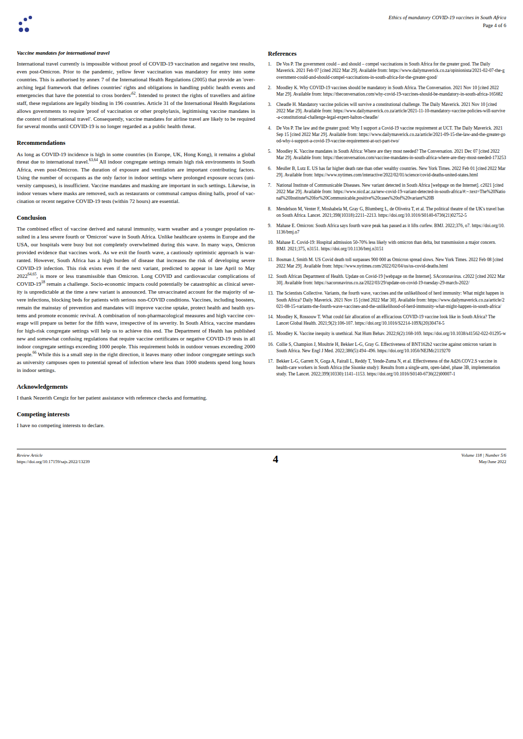Ethics of mandatory COVID-19 vaccines in South Africa
Page 4 of 6
Vaccine mandates for international travel
International travel currently is impossible without proof of COVID-19 vaccination and negative test results, even post-Omicron. Prior to the pandemic, yellow fever vaccination was mandatory for entry into some countries. This is authorised by annex 7 of the International Health Regulations (2005) that provide an 'overarching legal framework that defines countries' rights and obligations in handling public health events and emergencies that have the potential to cross borders'62. Intended to protect the rights of travellers and airline staff, these regulations are legally binding in 196 countries. Article 31 of the International Health Regulations allows governments to require 'proof of vaccination or other prophylaxis, legitimising vaccine mandates in the context of international travel'. Consequently, vaccine mandates for airline travel are likely to be required for several months until COVID-19 is no longer regarded as a public health threat.
Recommendations
As long as COVID-19 incidence is high in some countries (in Europe, UK, Hong Kong), it remains a global threat due to international travel.63,64 All indoor congregate settings remain high risk environments in South Africa, even post-Omicron. The duration of exposure and ventilation are important contributing factors. Using the number of occupants as the only factor in indoor settings where prolonged exposure occurs (university campuses), is insufficient. Vaccine mandates and masking are important in such settings. Likewise, in indoor venues where masks are removed, such as restaurants or communal campus dining halls, proof of vaccination or recent negative COVID-19 tests (within 72 hours) are essential.
Conclusion
The combined effect of vaccine derived and natural immunity, warm weather and a younger population resulted in a less severe fourth or 'Omicron' wave in South Africa. Unlike healthcare systems in Europe and the USA, our hospitals were busy but not completely overwhelmed during this wave. In many ways, Omicron provided evidence that vaccines work. As we exit the fourth wave, a cautiously optimistic approach is warranted. However, South Africa has a high burden of disease that increases the risk of developing severe COVID-19 infection. This risk exists even if the next variant, predicted to appear in late April to May 202264,65, is more or less transmissible than Omicron. Long COVID and cardiovascular complications of COVID-1918 remain a challenge. Socio-economic impacts could potentially be catastrophic as clinical severity is unpredictable at the time a new variant is announced. The unvaccinated account for the majority of severe infections, blocking beds for patients with serious non-COVID conditions. Vaccines, including boosters, remain the mainstay of prevention and mandates will improve vaccine uptake, protect health and health systems and promote economic revival. A combination of non-pharmacological measures and high vaccine coverage will prepare us better for the fifth wave, irrespective of its severity. In South Africa, vaccine mandates for high-risk congregate settings will help us to achieve this end. The Department of Health has published new and somewhat confusing regulations that require vaccine certificates or negative COVID-19 tests in all indoor congregate settings exceeding 1000 people. This requirement holds in outdoor venues exceeding 2000 people.66 While this is a small step in the right direction, it leaves many other indoor congregate settings such as university campuses open to potential spread of infection where less than 1000 students spend long hours in indoor settings.
Acknowledgements
I thank Nezerith Cengiz for her patient assistance with reference checks and formatting.
Competing interests
I have no competing interests to declare.
References
De Vos P. The government could – and should – compel vaccinations in South Africa for the greater good. The Daily Maverick. 2021 Feb 07 [cited 2022 Mar 29]. Available from: https://www.dailymaverick.co.za/opinionista/2021-02-07-the-government-could-and-should-compel-vaccinations-in-south-africa-for-the-greater-good/
Moodley K. Why COVID-19 vaccines should be mandatory in South Africa. The Conversation. 2021 Nov 10 [cited 2022 Mar 29]. Available from: https://theconversation.com/why-covid-19-vaccines-should-be-mandatory-in-south-africa-165682
Cheadle H. Mandatory vaccine policies will survive a constitutional challenge. The Daily Maverick. 2021 Nov 10 [cited 2022 Mar 29]. Available from: https://www.dailymaverick.co.za/article/2021-11-10-mandatory-vaccine-policies-will-survive-a-constitutional-challenge-legal-expert-halton-cheadle/
De Vos P. The law and the greater good: Why I support a Covid-19 vaccine requirement at UCT. The Daily Maverick. 2021 Sep 15 [cited 2022 Mar 29]. Available from: https://www.dailymaverick.co.za/article/2021-09-15-the-law-and-the-greater-good-why-i-support-a-covid-19-vaccine-requirement-at-uct-part-two/
Moodley K. Vaccine mandates in South Africa: Where are they most needed? The Conversation. 2021 Dec 07 [cited 2022 Mar 29]. Available from: https://theconversation.com/vaccine-mandates-in-south-africa-where-are-they-most-needed-173253
Meuller B, Lutz E. US has far higher death rate than other wealthy countries. New York Times. 2022 Feb 01 [cited 2022 Mar 29]. Available from: https://www.nytimes.com/interactive/2022/02/01/science/covid-deaths-united-states.html
National Institute of Communicable Diseases. New variant detected in South Africa [webpage on the Internet]. c2021 [cited 2022 Mar 29]. Available from: https://www.nicd.ac.za/new-covid-19-variant-detected-in-south-africa/#:~:text=The%20National%20Institute%20for%20Communicable,positive%20cases%20of%20variant%20B
Mendelson M, Venter F, Moshabela M, Gray G, Blumberg L, de Oliveira T, et al. The political theatre of the UK's travel ban on South Africa. Lancet. 2021;398(10318):2211–2213. https://doi.org/10.1016/S0140-6736(21)02752-5
Mahase E. Omicron: South Africa says fourth wave peak has passed as it lifts curfew. BMJ. 2022;376, o7. https://doi.org/10.1136/bmj.o7
Mahase E. Covid-19: Hospital admission 50-70% less likely with omicron than delta, but transmission a major concern. BMJ. 2021;375, n3151. https://doi.org/10.1136/bmj.n3151
Bosman J, Smith M. US Covid death toll surpasses 900 000 as Omicron spread slows. New York Times. 2022 Feb 08 [cited 2022 Mar 29]. Available from: https://www.nytimes.com/2022/02/04/us/us-covid-deaths.html
South African Department of Health. Update on Covid-19 [webpage on the Internet]. SAcoronavirus. c2022 [cited 2022 Mar 30]. Available from: https://sacoronavirus.co.za/2022/03/29/update-on-covid-19-tuesday-29-march-2022/
The Scientists Collective. Variants, the fourth wave, vaccines and the unlikelihood of herd immunity: What might happen in South Africa? Daily Maverick. 2021 Nov 15 [cited 2022 Mar 30]. Available from: https://www.dailymaverick.co.za/article/2021-08-15-variants-the-fourth-wave-vaccines-and-the-unlikelihood-of-herd-immunity-what-might-happen-in-south-africa/
Moodley K, Rossouw T. What could fair allocation of an efficacious COVID-19 vaccine look like in South Africa? The Lancet Global Health. 2021;9(2):106-107. https://doi.org/10.1016/S2214-109X(20)30474-5
Moodley K. Vaccine inequity is unethical. Nat Hum Behav. 2022;6(2):168-169. https://doi.org/10.1038/s41562-022-01295-w
Collie S, Champion J, Moultrie H, Bekker L-G, Gray G. Effectiveness of BNT162b2 vaccine against omicron variant in South Africa. New Engl J Med. 2022;386(5):494–496. https://doi.org/10.1056/NEJMc2119270
Bekker L-G, Garrett N, Goga A, Fairall L, Reddy T, Yende-Zuma N, et al. Effectiveness of the Ad26.COV2.S vaccine in health-care workers in South Africa (the Sisonke study): Results from a single-arm, open-label, phase 3B, implementation study. The Lancet. 2022;399(10330):1141–1153. https://doi.org/10.1016/S0140-6736(22)00007-1
Review Article
https://doi.org/10.17159/sajs.2022/13239
4
Volume 118 | Number 5/6
May/June 2022